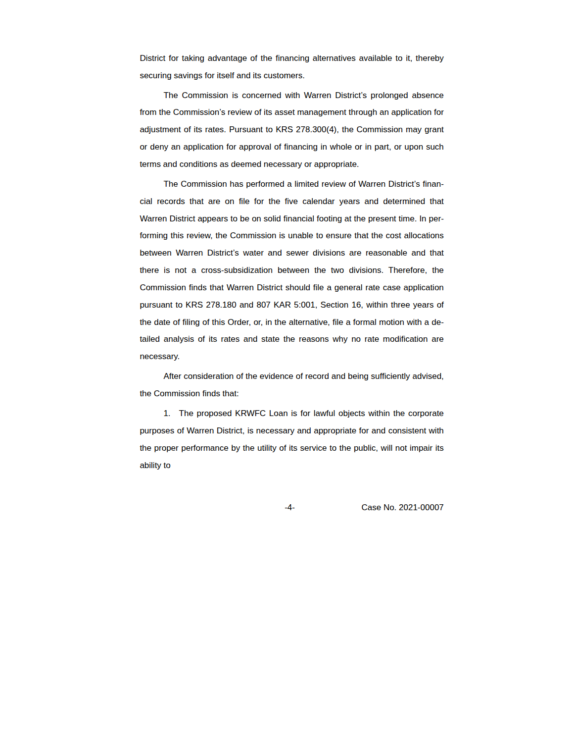District for taking advantage of the financing alternatives available to it, thereby securing savings for itself and its customers.
The Commission is concerned with Warren District’s prolonged absence from the Commission’s review of its asset management through an application for adjustment of its rates. Pursuant to KRS 278.300(4), the Commission may grant or deny an application for approval of financing in whole or in part, or upon such terms and conditions as deemed necessary or appropriate.
The Commission has performed a limited review of Warren District’s financial records that are on file for the five calendar years and determined that Warren District appears to be on solid financial footing at the present time. In performing this review, the Commission is unable to ensure that the cost allocations between Warren District’s water and sewer divisions are reasonable and that there is not a cross-subsidization between the two divisions. Therefore, the Commission finds that Warren District should file a general rate case application pursuant to KRS 278.180 and 807 KAR 5:001, Section 16, within three years of the date of filing of this Order, or, in the alternative, file a formal motion with a detailed analysis of its rates and state the reasons why no rate modification are necessary.
After consideration of the evidence of record and being sufficiently advised, the Commission finds that:
1. The proposed KRWFC Loan is for lawful objects within the corporate purposes of Warren District, is necessary and appropriate for and consistent with the proper performance by the utility of its service to the public, will not impair its ability to
-4-
Case No. 2021-00007